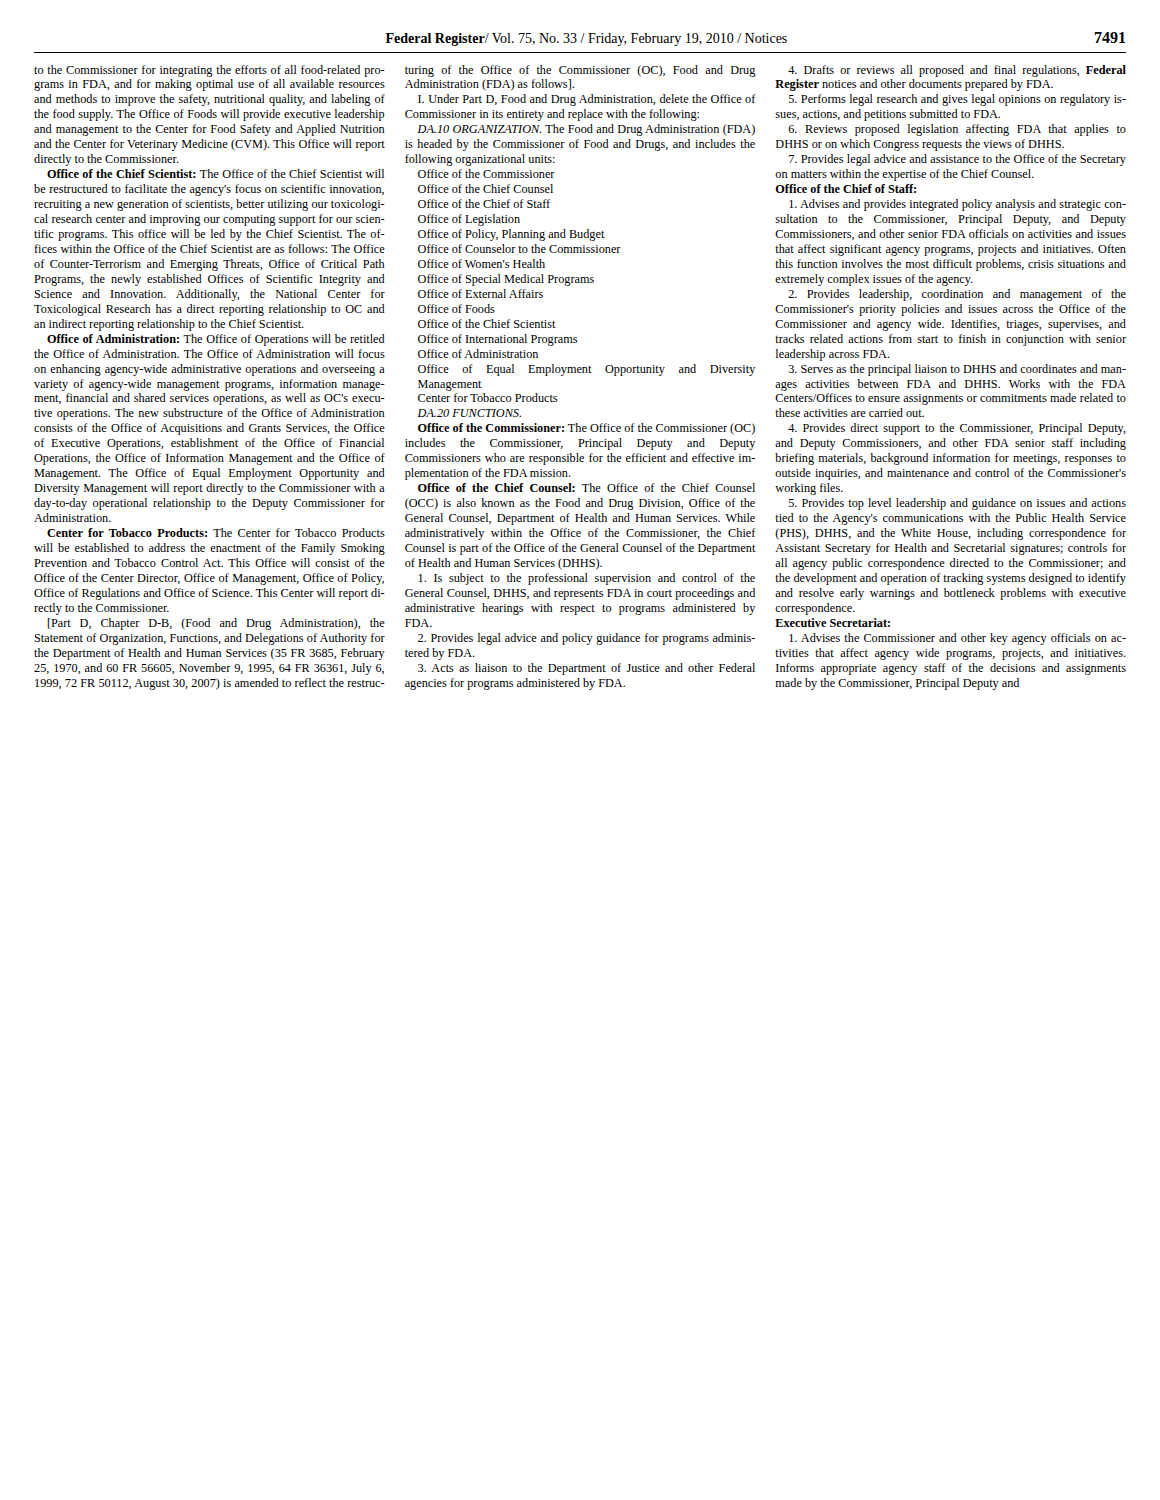Federal Register/ Vol. 75, No. 33 / Friday, February 19, 2010 / Notices 7491
to the Commissioner for integrating the efforts of all food-related programs in FDA, and for making optimal use of all available resources and methods to improve the safety, nutritional quality, and labeling of the food supply. The Office of Foods will provide executive leadership and management to the Center for Food Safety and Applied Nutrition and the Center for Veterinary Medicine (CVM). This Office will report directly to the Commissioner.
Office of the Chief Scientist: The Office of the Chief Scientist will be restructured to facilitate the agency's focus on scientific innovation, recruiting a new generation of scientists, better utilizing our toxicological research center and improving our computing support for our scientific programs. This office will be led by the Chief Scientist. The offices within the Office of the Chief Scientist are as follows: The Office of Counter-Terrorism and Emerging Threats, Office of Critical Path Programs, the newly established Offices of Scientific Integrity and Science and Innovation. Additionally, the National Center for Toxicological Research has a direct reporting relationship to OC and an indirect reporting relationship to the Chief Scientist.
Office of Administration: The Office of Operations will be retitled the Office of Administration. The Office of Administration will focus on enhancing agency-wide administrative operations and overseeing a variety of agency-wide management programs, information management, financial and shared services operations, as well as OC's executive operations. The new substructure of the Office of Administration consists of the Office of Acquisitions and Grants Services, the Office of Executive Operations, establishment of the Office of Financial Operations, the Office of Information Management and the Office of Management. The Office of Equal Employment Opportunity and Diversity Management will report directly to the Commissioner with a day-to-day operational relationship to the Deputy Commissioner for Administration.
Center for Tobacco Products: The Center for Tobacco Products will be established to address the enactment of the Family Smoking Prevention and Tobacco Control Act. This Office will consist of the Office of the Center Director, Office of Management, Office of Policy, Office of Regulations and Office of Science. This Center will report directly to the Commissioner.
[Part D, Chapter D-B, (Food and Drug Administration), the Statement of Organization, Functions, and Delegations of Authority for the Department of Health and Human Services (35 FR 3685, February 25, 1970, and 60 FR 56605, November 9, 1995, 64 FR 36361, July 6, 1999, 72 FR 50112, August 30, 2007) is amended to reflect the restructuring of the Office of the Commissioner (OC), Food and Drug Administration (FDA) as follows].
I. Under Part D, Food and Drug Administration, delete the Office of Commissioner in its entirety and replace with the following:
DA.10 ORGANIZATION. The Food and Drug Administration (FDA) is headed by the Commissioner of Food and Drugs, and includes the following organizational units:
Office of the Commissioner
Office of the Chief Counsel
Office of the Chief of Staff
Office of Legislation
Office of Policy, Planning and Budget
Office of Counselor to the Commissioner
Office of Women's Health
Office of Special Medical Programs
Office of External Affairs
Office of Foods
Office of the Chief Scientist
Office of International Programs
Office of Administration
Office of Equal Employment Opportunity and Diversity Management
Center for Tobacco Products
DA.20 FUNCTIONS.
Office of the Commissioner: The Office of the Commissioner (OC) includes the Commissioner, Principal Deputy and Deputy Commissioners who are responsible for the efficient and effective implementation of the FDA mission.
Office of the Chief Counsel: The Office of the Chief Counsel (OCC) is also known as the Food and Drug Division, Office of the General Counsel, Department of Health and Human Services. While administratively within the Office of the Commissioner, the Chief Counsel is part of the Office of the General Counsel of the Department of Health and Human Services (DHHS).
1. Is subject to the professional supervision and control of the General Counsel, DHHS, and represents FDA in court proceedings and administrative hearings with respect to programs administered by FDA.
2. Provides legal advice and policy guidance for programs administered by FDA.
3. Acts as liaison to the Department of Justice and other Federal agencies for programs administered by FDA.
4. Drafts or reviews all proposed and final regulations, Federal Register notices and other documents prepared by FDA.
5. Performs legal research and gives legal opinions on regulatory issues, actions, and petitions submitted to FDA.
6. Reviews proposed legislation affecting FDA that applies to DHHS or on which Congress requests the views of DHHS.
7. Provides legal advice and assistance to the Office of the Secretary on matters within the expertise of the Chief Counsel.
Office of the Chief of Staff:
1. Advises and provides integrated policy analysis and strategic consultation to the Commissioner, Principal Deputy, and Deputy Commissioners, and other senior FDA officials on activities and issues that affect significant agency programs, projects and initiatives. Often this function involves the most difficult problems, crisis situations and extremely complex issues of the agency.
2. Provides leadership, coordination and management of the Commissioner's priority policies and issues across the Office of the Commissioner and agency wide. Identifies, triages, supervises, and tracks related actions from start to finish in conjunction with senior leadership across FDA.
3. Serves as the principal liaison to DHHS and coordinates and manages activities between FDA and DHHS. Works with the FDA Centers/Offices to ensure assignments or commitments made related to these activities are carried out.
4. Provides direct support to the Commissioner, Principal Deputy, and Deputy Commissioners, and other FDA senior staff including briefing materials, background information for meetings, responses to outside inquiries, and maintenance and control of the Commissioner's working files.
5. Provides top level leadership and guidance on issues and actions tied to the Agency's communications with the Public Health Service (PHS), DHHS, and the White House, including correspondence for Assistant Secretary for Health and Secretarial signatures; controls for all agency public correspondence directed to the Commissioner; and the development and operation of tracking systems designed to identify and resolve early warnings and bottleneck problems with executive correspondence.
Executive Secretariat:
1. Advises the Commissioner and other key agency officials on activities that affect agency wide programs, projects, and initiatives. Informs appropriate agency staff of the decisions and assignments made by the Commissioner, Principal Deputy and